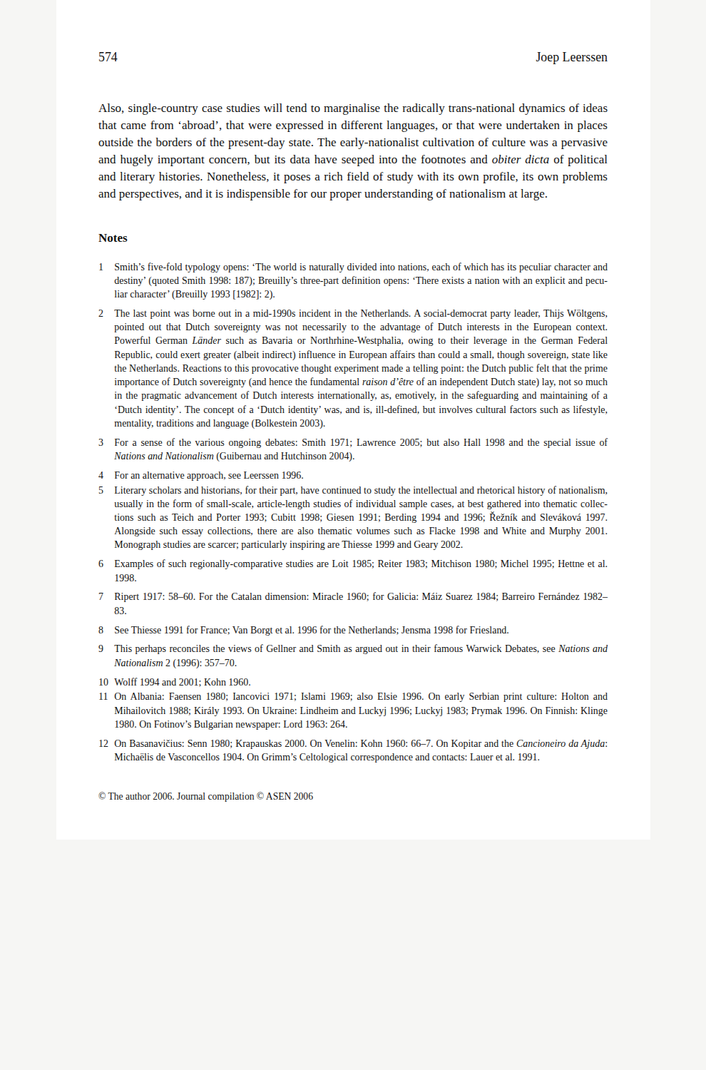574 Joep Leerssen
Also, single-country case studies will tend to marginalise the radically trans-national dynamics of ideas that came from ‘abroad’, that were expressed in different languages, or that were undertaken in places outside the borders of the present-day state. The early-nationalist cultivation of culture was a pervasive and hugely important concern, but its data have seeped into the footnotes and obiter dicta of political and literary histories. Nonetheless, it poses a rich field of study with its own profile, its own problems and perspectives, and it is indispensible for our proper understanding of nationalism at large.
Notes
1 Smith’s five-fold typology opens: ‘The world is naturally divided into nations, each of which has its peculiar character and destiny’ (quoted Smith 1998: 187); Breuilly’s three-part definition opens: ‘There exists a nation with an explicit and peculiar character’ (Breuilly 1993 [1982]: 2).
2 The last point was borne out in a mid-1990s incident in the Netherlands. A social-democrat party leader, Thijs Wöltgens, pointed out that Dutch sovereignty was not necessarily to the advantage of Dutch interests in the European context. Powerful German Länder such as Bavaria or Northrhine-Westphalia, owing to their leverage in the German Federal Republic, could exert greater (albeit indirect) influence in European affairs than could a small, though sovereign, state like the Netherlands. Reactions to this provocative thought experiment made a telling point: the Dutch public felt that the prime importance of Dutch sovereignty (and hence the fundamental raison d’être of an independent Dutch state) lay, not so much in the pragmatic advancement of Dutch interests internationally, as, emotively, in the safeguarding and maintaining of a ‘Dutch identity’. The concept of a ‘Dutch identity’ was, and is, ill-defined, but involves cultural factors such as lifestyle, mentality, traditions and language (Bolkestein 2003).
3 For a sense of the various ongoing debates: Smith 1971; Lawrence 2005; but also Hall 1998 and the special issue of Nations and Nationalism (Guibernau and Hutchinson 2004).
4 For an alternative approach, see Leerssen 1996.
5 Literary scholars and historians, for their part, have continued to study the intellectual and rhetorical history of nationalism, usually in the form of small-scale, article-length studies of individual sample cases, at best gathered into thematic collections such as Teich and Porter 1993; Cubitt 1998; Giesen 1991; Berding 1994 and 1996; Řežník and Sleváková 1997. Alongside such essay collections, there are also thematic volumes such as Flacke 1998 and White and Murphy 2001. Monograph studies are scarcer; particularly inspiring are Thiesse 1999 and Geary 2002.
6 Examples of such regionally-comparative studies are Loit 1985; Reiter 1983; Mitchison 1980; Michel 1995; Hettne et al. 1998.
7 Ripert 1917: 58–60. For the Catalan dimension: Miracle 1960; for Galicia: Máiz Suarez 1984; Barreiro Fernández 1982–83.
8 See Thiesse 1991 for France; Van Borgt et al. 1996 for the Netherlands; Jensma 1998 for Friesland.
9 This perhaps reconciles the views of Gellner and Smith as argued out in their famous Warwick Debates, see Nations and Nationalism 2 (1996): 357–70.
10 Wolff 1994 and 2001; Kohn 1960.
11 On Albania: Faensen 1980; Iancovici 1971; Islami 1969; also Elsie 1996. On early Serbian print culture: Holton and Mihailovitch 1988; Király 1993. On Ukraine: Lindheim and Luckyj 1996; Luckyj 1983; Prymak 1996. On Finnish: Klinge 1980. On Fotinov’s Bulgarian newspaper: Lord 1963: 264.
12 On Basanavičius: Senn 1980; Krapauskas 2000. On Venelin: Kohn 1960: 66–7. On Kopitar and the Cancioneiro da Ajuda: Michaëlis de Vasconcellos 1904. On Grimm’s Celtological correspondence and contacts: Lauer et al. 1991.
© The author 2006. Journal compilation © ASEN 2006